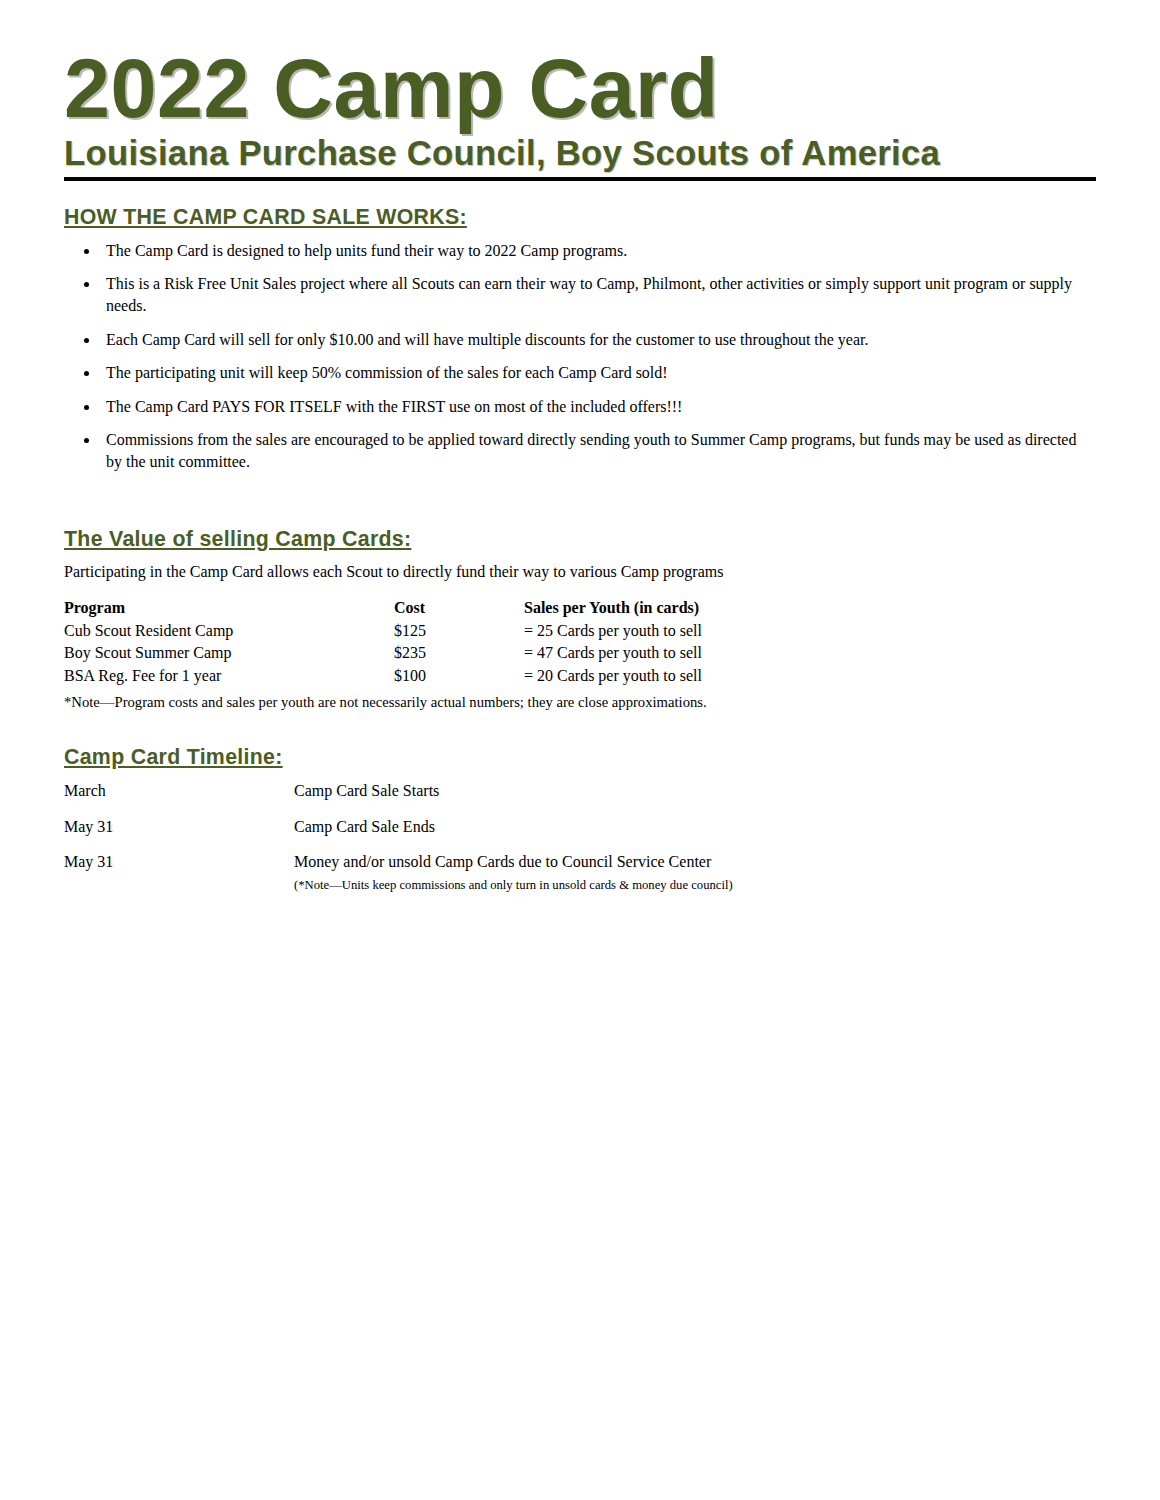2022 Camp Card
Louisiana Purchase Council, Boy Scouts of America
HOW THE CAMP CARD SALE WORKS:
The Camp Card is designed to help units fund their way to 2022 Camp programs.
This is a Risk Free Unit Sales project where all Scouts can earn their way to Camp, Philmont, other activities or simply support unit program or supply needs.
Each Camp Card will sell for only $10.00 and will have multiple discounts for the customer to use throughout the year.
The participating unit will keep 50% commission of the sales for each Camp Card sold!
The Camp Card PAYS FOR ITSELF with the FIRST use on most of the included offers!!!
Commissions from the sales are encouraged to be applied toward directly sending youth to Summer Camp programs, but funds may be used as directed by the unit committee.
The Value of selling Camp Cards:
Participating in the Camp Card allows each Scout to directly fund their way to various Camp programs
| Program | Cost | Sales per Youth (in cards) |
| --- | --- | --- |
| Cub Scout Resident Camp | $125 | = 25 Cards per youth to sell |
| Boy Scout Summer Camp | $235 | = 47 Cards per youth to sell |
| BSA Reg. Fee for 1 year | $100 | = 20 Cards per youth to sell |
*Note—Program costs and sales per youth are not necessarily actual numbers; they are close approximations.
Camp Card Timeline:
| March | Camp Card Sale Starts |
| May 31 | Camp Card Sale Ends |
| May 31 | Money and/or unsold Camp Cards due to Council Service Center (*Note—Units keep commissions and only turn in unsold cards & money due council) |